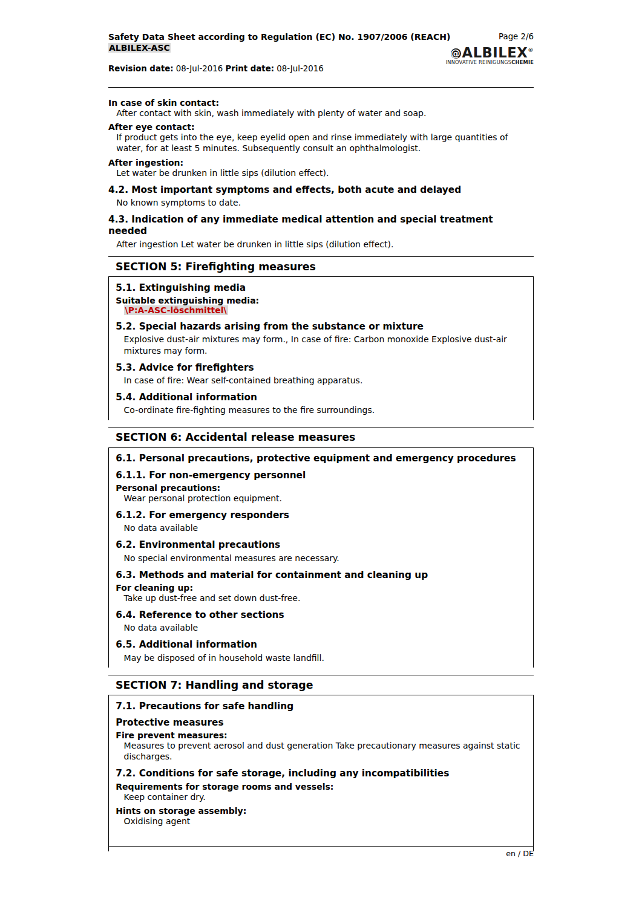Page 2/6
Safety Data Sheet according to Regulation (EC) No. 1907/2006 (REACH)
ALBILEX-ASC
@ALBILEX®
INNOVATIVE REINIGUNGSCHEMIE
Revision date: 08-Jul-2016 Print date: 08-Jul-2016
In case of skin contact:
After contact with skin, wash immediately with plenty of water and soap.
After eye contact:
If product gets into the eye, keep eyelid open and rinse immediately with large quantities of water, for at least 5 minutes. Subsequently consult an ophthalmologist.
After ingestion:
Let water be drunken in little sips (dilution effect).
4.2. Most important symptoms and effects, both acute and delayed
No known symptoms to date.
4.3. Indication of any immediate medical attention and special treatment needed
After ingestion Let water be drunken in little sips (dilution effect).
SECTION 5: Firefighting measures
5.1. Extinguishing media
Suitable extinguishing media:
\P:A-ASC-löschmittel\
5.2. Special hazards arising from the substance or mixture
Explosive dust-air mixtures may form., In case of fire: Carbon monoxide Explosive dust-air mixtures may form.
5.3. Advice for firefighters
In case of fire: Wear self-contained breathing apparatus.
5.4. Additional information
Co-ordinate fire-fighting measures to the fire surroundings.
SECTION 6: Accidental release measures
6.1. Personal precautions, protective equipment and emergency procedures
6.1.1. For non-emergency personnel
Personal precautions:
Wear personal protection equipment.
6.1.2. For emergency responders
No data available
6.2. Environmental precautions
No special environmental measures are necessary.
6.3. Methods and material for containment and cleaning up
For cleaning up:
Take up dust-free and set down dust-free.
6.4. Reference to other sections
No data available
6.5. Additional information
May be disposed of in household waste landfill.
SECTION 7: Handling and storage
7.1. Precautions for safe handling
Protective measures
Fire prevent measures:
Measures to prevent aerosol and dust generation Take precautionary measures against static discharges.
7.2. Conditions for safe storage, including any incompatibilities
Requirements for storage rooms and vessels:
Keep container dry.
Hints on storage assembly:
Oxidising agent
en / DE